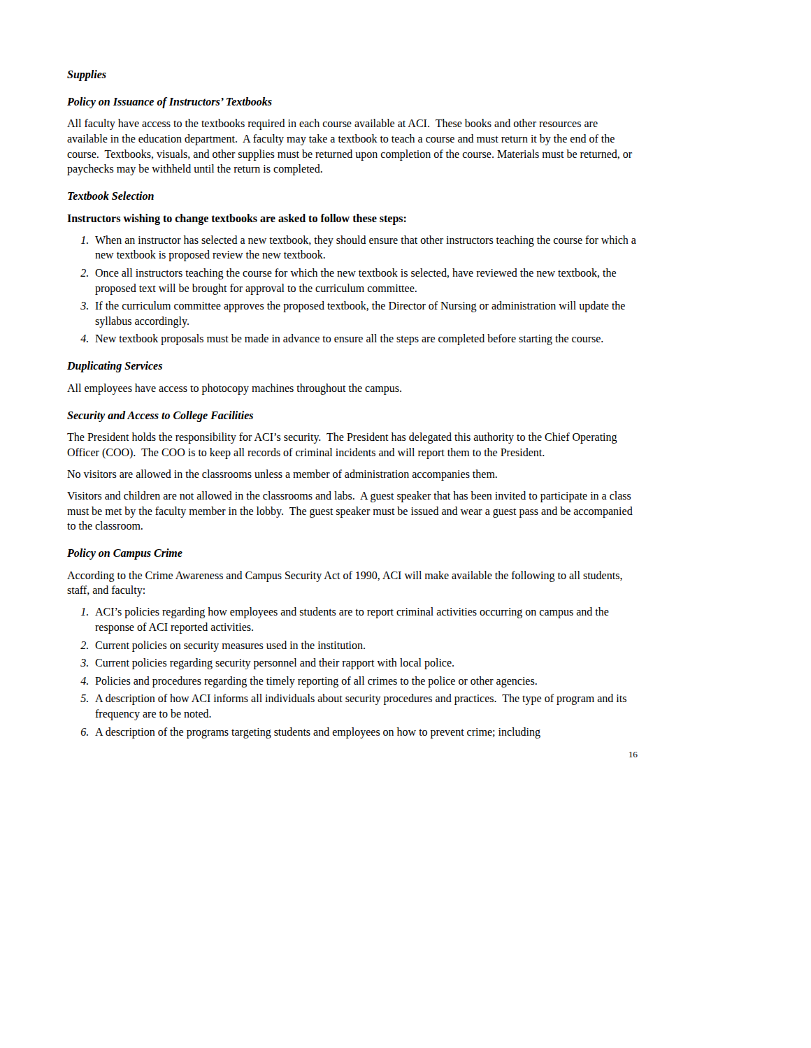Supplies
Policy on Issuance of Instructors’ Textbooks
All faculty have access to the textbooks required in each course available at ACI. These books and other resources are available in the education department. A faculty may take a textbook to teach a course and must return it by the end of the course. Textbooks, visuals, and other supplies must be returned upon completion of the course. Materials must be returned, or paychecks may be withheld until the return is completed.
Textbook Selection
Instructors wishing to change textbooks are asked to follow these steps:
When an instructor has selected a new textbook, they should ensure that other instructors teaching the course for which a new textbook is proposed review the new textbook.
Once all instructors teaching the course for which the new textbook is selected, have reviewed the new textbook, the proposed text will be brought for approval to the curriculum committee.
If the curriculum committee approves the proposed textbook, the Director of Nursing or administration will update the syllabus accordingly.
New textbook proposals must be made in advance to ensure all the steps are completed before starting the course.
Duplicating Services
All employees have access to photocopy machines throughout the campus.
Security and Access to College Facilities
The President holds the responsibility for ACI’s security. The President has delegated this authority to the Chief Operating Officer (COO). The COO is to keep all records of criminal incidents and will report them to the President.
No visitors are allowed in the classrooms unless a member of administration accompanies them.
Visitors and children are not allowed in the classrooms and labs. A guest speaker that has been invited to participate in a class must be met by the faculty member in the lobby. The guest speaker must be issued and wear a guest pass and be accompanied to the classroom.
Policy on Campus Crime
According to the Crime Awareness and Campus Security Act of 1990, ACI will make available the following to all students, staff, and faculty:
ACI’s policies regarding how employees and students are to report criminal activities occurring on campus and the response of ACI reported activities.
Current policies on security measures used in the institution.
Current policies regarding security personnel and their rapport with local police.
Policies and procedures regarding the timely reporting of all crimes to the police or other agencies.
A description of how ACI informs all individuals about security procedures and practices. The type of program and its frequency are to be noted.
A description of the programs targeting students and employees on how to prevent crime; including
16